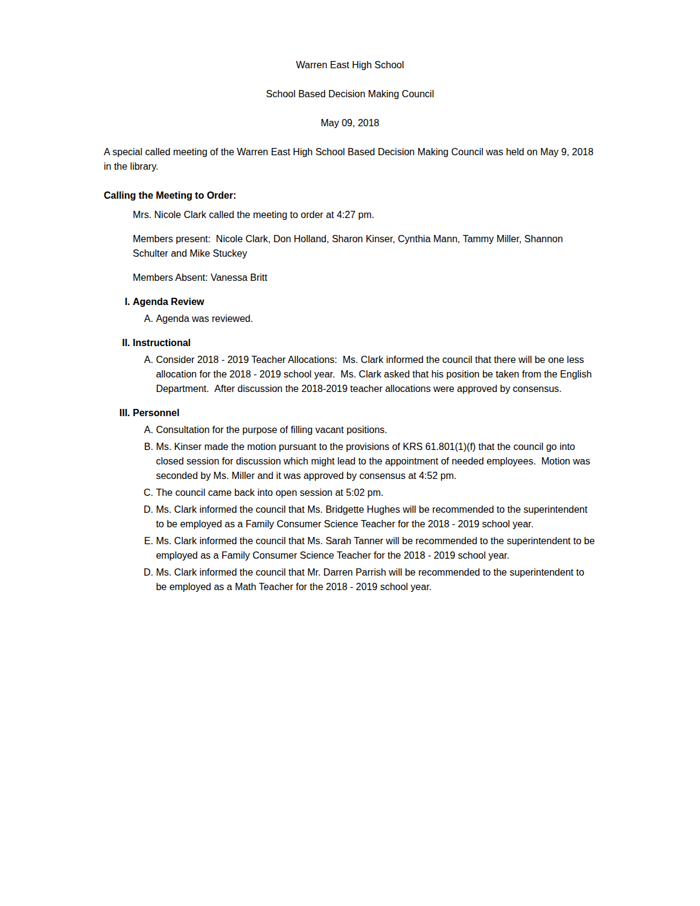Warren East High School
School Based Decision Making Council
May 09, 2018
A special called meeting of the Warren East High School Based Decision Making Council was held on May 9, 2018 in the library.
Calling the Meeting to Order:
Mrs. Nicole Clark called the meeting to order at 4:27 pm.
Members present: Nicole Clark, Don Holland, Sharon Kinser, Cynthia Mann, Tammy Miller, Shannon Schulter and Mike Stuckey
Members Absent: Vanessa Britt
Agenda Review
Agenda was reviewed.
Instructional
Consider 2018 - 2019 Teacher Allocations: Ms. Clark informed the council that there will be one less allocation for the 2018 - 2019 school year. Ms. Clark asked that his position be taken from the English Department. After discussion the 2018-2019 teacher allocations were approved by consensus.
Personnel
Consultation for the purpose of filling vacant positions.
Ms. Kinser made the motion pursuant to the provisions of KRS 61.801(1)(f) that the council go into closed session for discussion which might lead to the appointment of needed employees. Motion was seconded by Ms. Miller and it was approved by consensus at 4:52 pm.
The council came back into open session at 5:02 pm.
Ms. Clark informed the council that Ms. Bridgette Hughes will be recommended to the superintendent to be employed as a Family Consumer Science Teacher for the 2018 - 2019 school year.
Ms. Clark informed the council that Ms. Sarah Tanner will be recommended to the superintendent to be employed as a Family Consumer Science Teacher for the 2018 - 2019 school year.
Ms. Clark informed the council that Mr. Darren Parrish will be recommended to the superintendent to be employed as a Math Teacher for the 2018 - 2019 school year.